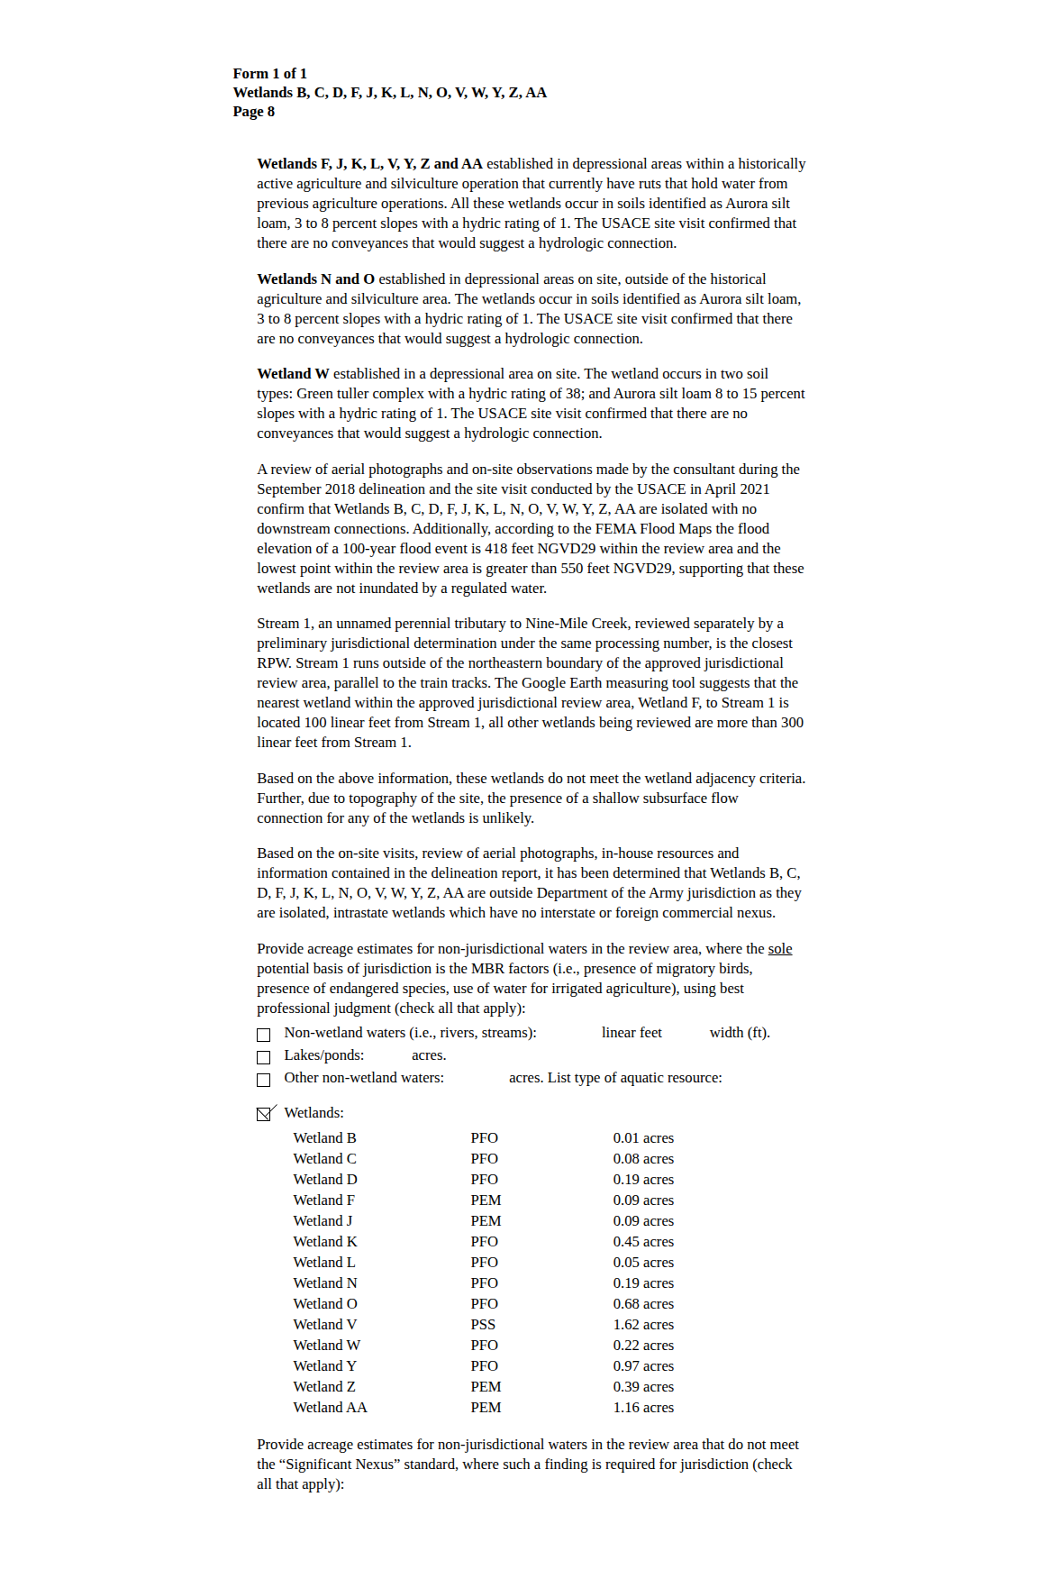Form 1 of 1
Wetlands B, C, D, F, J, K, L, N, O, V, W, Y, Z, AA
Page 8
Wetlands F, J, K, L, V, Y, Z and AA established in depressional areas within a historically active agriculture and silviculture operation that currently have ruts that hold water from previous agriculture operations. All these wetlands occur in soils identified as Aurora silt loam, 3 to 8 percent slopes with a hydric rating of 1. The USACE site visit confirmed that there are no conveyances that would suggest a hydrologic connection.
Wetlands N and O established in depressional areas on site, outside of the historical agriculture and silviculture area. The wetlands occur in soils identified as Aurora silt loam, 3 to 8 percent slopes with a hydric rating of 1. The USACE site visit confirmed that there are no conveyances that would suggest a hydrologic connection.
Wetland W established in a depressional area on site. The wetland occurs in two soil types: Green tuller complex with a hydric rating of 38; and Aurora silt loam 8 to 15 percent slopes with a hydric rating of 1. The USACE site visit confirmed that there are no conveyances that would suggest a hydrologic connection.
A review of aerial photographs and on-site observations made by the consultant during the September 2018 delineation and the site visit conducted by the USACE in April 2021 confirm that Wetlands B, C, D, F, J, K, L, N, O, V, W, Y, Z, AA are isolated with no downstream connections. Additionally, according to the FEMA Flood Maps the flood elevation of a 100-year flood event is 418 feet NGVD29 within the review area and the lowest point within the review area is greater than 550 feet NGVD29, supporting that these wetlands are not inundated by a regulated water.
Stream 1, an unnamed perennial tributary to Nine-Mile Creek, reviewed separately by a preliminary jurisdictional determination under the same processing number, is the closest RPW. Stream 1 runs outside of the northeastern boundary of the approved jurisdictional review area, parallel to the train tracks. The Google Earth measuring tool suggests that the nearest wetland within the approved jurisdictional review area, Wetland F, to Stream 1 is located 100 linear feet from Stream 1, all other wetlands being reviewed are more than 300 linear feet from Stream 1.
Based on the above information, these wetlands do not meet the wetland adjacency criteria. Further, due to topography of the site, the presence of a shallow subsurface flow connection for any of the wetlands is unlikely.
Based on the on-site visits, review of aerial photographs, in-house resources and information contained in the delineation report, it has been determined that Wetlands B, C, D, F, J, K, L, N, O, V, W, Y, Z, AA are outside Department of the Army jurisdiction as they are isolated, intrastate wetlands which have no interstate or foreign commercial nexus.
Provide acreage estimates for non-jurisdictional waters in the review area, where the sole potential basis of jurisdiction is the MBR factors (i.e., presence of migratory birds, presence of endangered species, use of water for irrigated agriculture), using best professional judgment (check all that apply):
Non-wetland waters (i.e., rivers, streams): linear feet width (ft).
Lakes/ponds: acres.
Other non-wetland waters: acres. List type of aquatic resource:
Wetlands:
| Wetland B | PFO | 0.01 acres |
| Wetland C | PFO | 0.08 acres |
| Wetland D | PFO | 0.19 acres |
| Wetland F | PEM | 0.09 acres |
| Wetland J | PEM | 0.09 acres |
| Wetland K | PFO | 0.45 acres |
| Wetland L | PFO | 0.05 acres |
| Wetland N | PFO | 0.19 acres |
| Wetland O | PFO | 0.68 acres |
| Wetland V | PSS | 1.62 acres |
| Wetland W | PFO | 0.22 acres |
| Wetland Y | PFO | 0.97 acres |
| Wetland Z | PEM | 0.39 acres |
| Wetland AA | PEM | 1.16 acres |
Provide acreage estimates for non-jurisdictional waters in the review area that do not meet the “Significant Nexus” standard, where such a finding is required for jurisdiction (check all that apply):